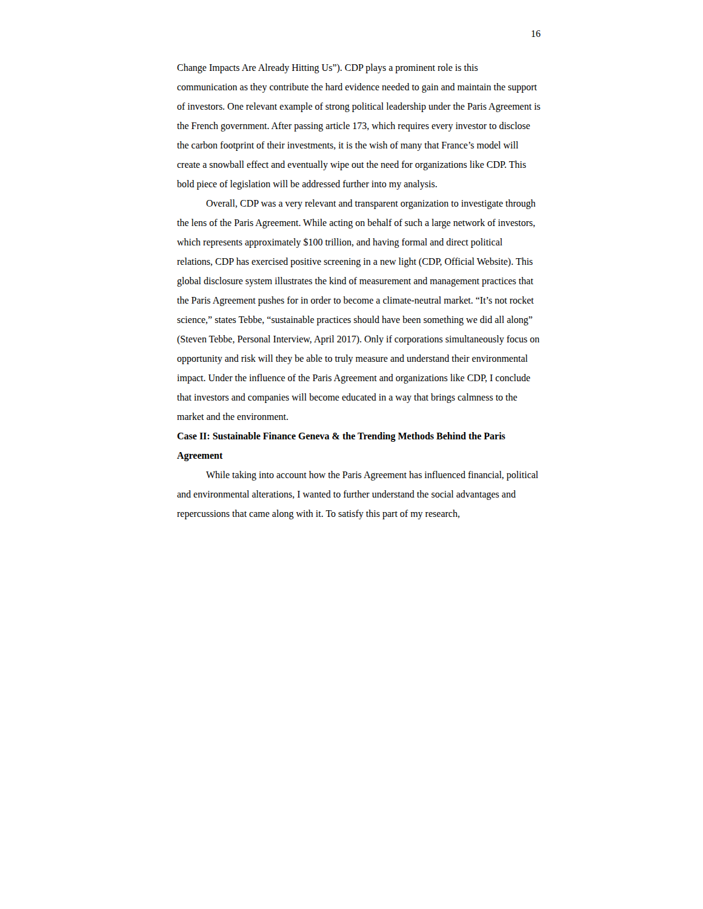16
Change Impacts Are Already Hitting Us”). CDP plays a prominent role is this communication as they contribute the hard evidence needed to gain and maintain the support of investors. One relevant example of strong political leadership under the Paris Agreement is the French government. After passing article 173, which requires every investor to disclose the carbon footprint of their investments, it is the wish of many that France’s model will create a snowball effect and eventually wipe out the need for organizations like CDP. This bold piece of legislation will be addressed further into my analysis.
Overall, CDP was a very relevant and transparent organization to investigate through the lens of the Paris Agreement. While acting on behalf of such a large network of investors, which represents approximately $100 trillion, and having formal and direct political relations, CDP has exercised positive screening in a new light (CDP, Official Website). This global disclosure system illustrates the kind of measurement and management practices that the Paris Agreement pushes for in order to become a climate-neutral market. “It’s not rocket science,” states Tebbe, “sustainable practices should have been something we did all along” (Steven Tebbe, Personal Interview, April 2017). Only if corporations simultaneously focus on opportunity and risk will they be able to truly measure and understand their environmental impact. Under the influence of the Paris Agreement and organizations like CDP, I conclude that investors and companies will become educated in a way that brings calmness to the market and the environment.
Case II: Sustainable Finance Geneva & the Trending Methods Behind the Paris Agreement
While taking into account how the Paris Agreement has influenced financial, political and environmental alterations, I wanted to further understand the social advantages and repercussions that came along with it. To satisfy this part of my research,